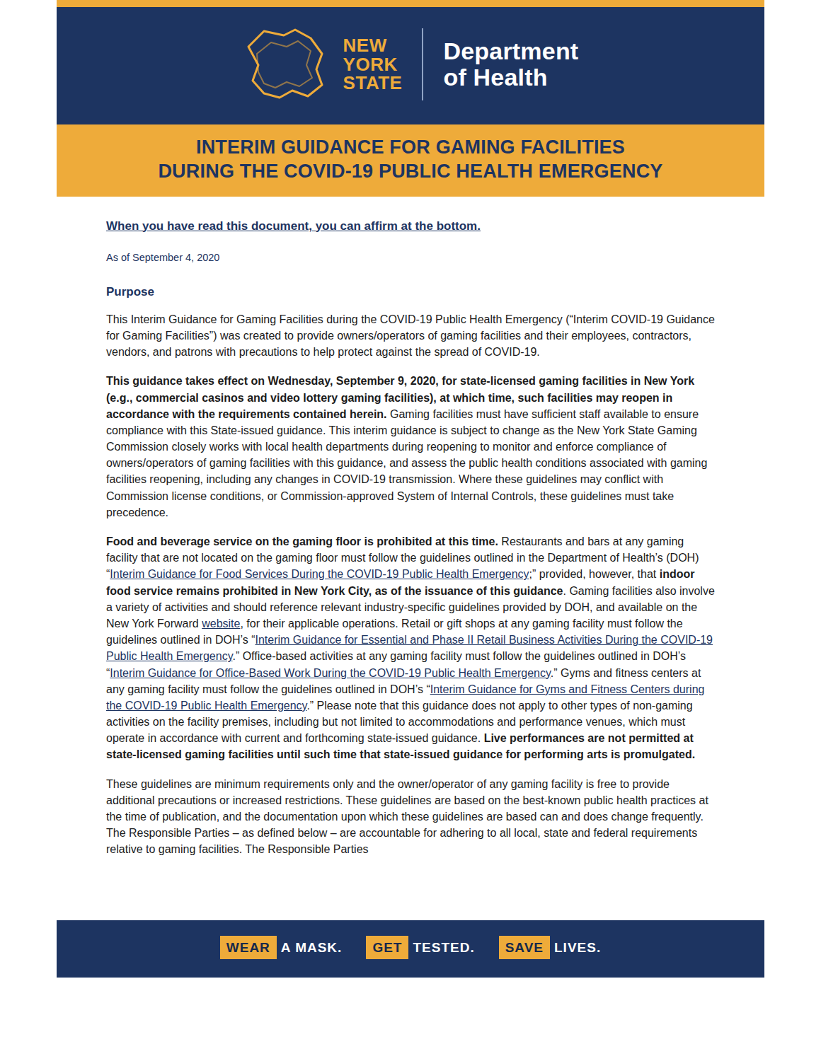New
York
State
Department
of Health
INTERIM GUIDANCE FOR GAMING FACILITIES
DURING THE COVID-19 PUBLIC HEALTH EMERGENCY
When you have read this document, you can affirm at the bottom.
As of September 4, 2020
Purpose
This Interim Guidance for Gaming Facilities during the COVID-19 Public Health Emergency (“Interim COVID-19 Guidance for Gaming Facilities”) was created to provide owners/operators of gaming facilities and their employees, contractors, vendors, and patrons with precautions to help protect against the spread of COVID-19.
This guidance takes effect on Wednesday, September 9, 2020, for state-licensed gaming facilities in New York (e.g., commercial casinos and video lottery gaming facilities), at which time, such facilities may reopen in accordance with the requirements contained herein. Gaming facilities must have sufficient staff available to ensure compliance with this State-issued guidance. This interim guidance is subject to change as the New York State Gaming Commission closely works with local health departments during reopening to monitor and enforce compliance of owners/operators of gaming facilities with this guidance, and assess the public health conditions associated with gaming facilities reopening, including any changes in COVID-19 transmission. Where these guidelines may conflict with Commission license conditions, or Commission-approved System of Internal Controls, these guidelines must take precedence.
Food and beverage service on the gaming floor is prohibited at this time. Restaurants and bars at any gaming facility that are not located on the gaming floor must follow the guidelines outlined in the Department of Health’s (DOH) “Interim Guidance for Food Services During the COVID-19 Public Health Emergency;” provided, however, that indoor food service remains prohibited in New York City, as of the issuance of this guidance. Gaming facilities also involve a variety of activities and should reference relevant industry-specific guidelines provided by DOH, and available on the New York Forward website, for their applicable operations. Retail or gift shops at any gaming facility must follow the guidelines outlined in DOH’s “Interim Guidance for Essential and Phase II Retail Business Activities During the COVID-19 Public Health Emergency.” Office-based activities at any gaming facility must follow the guidelines outlined in DOH’s “Interim Guidance for Office-Based Work During the COVID-19 Public Health Emergency.” Gyms and fitness centers at any gaming facility must follow the guidelines outlined in DOH’s “Interim Guidance for Gyms and Fitness Centers during the COVID-19 Public Health Emergency.” Please note that this guidance does not apply to other types of non-gaming activities on the facility premises, including but not limited to accommodations and performance venues, which must operate in accordance with current and forthcoming state-issued guidance. Live performances are not permitted at state-licensed gaming facilities until such time that state-issued guidance for performing arts is promulgated.
These guidelines are minimum requirements only and the owner/operator of any gaming facility is free to provide additional precautions or increased restrictions. These guidelines are based on the best-known public health practices at the time of publication, and the documentation upon which these guidelines are based can and does change frequently. The Responsible Parties – as defined below – are accountable for adhering to all local, state and federal requirements relative to gaming facilities. The Responsible Parties
WEARA MASK. GETTESTED. SAVELIVES.